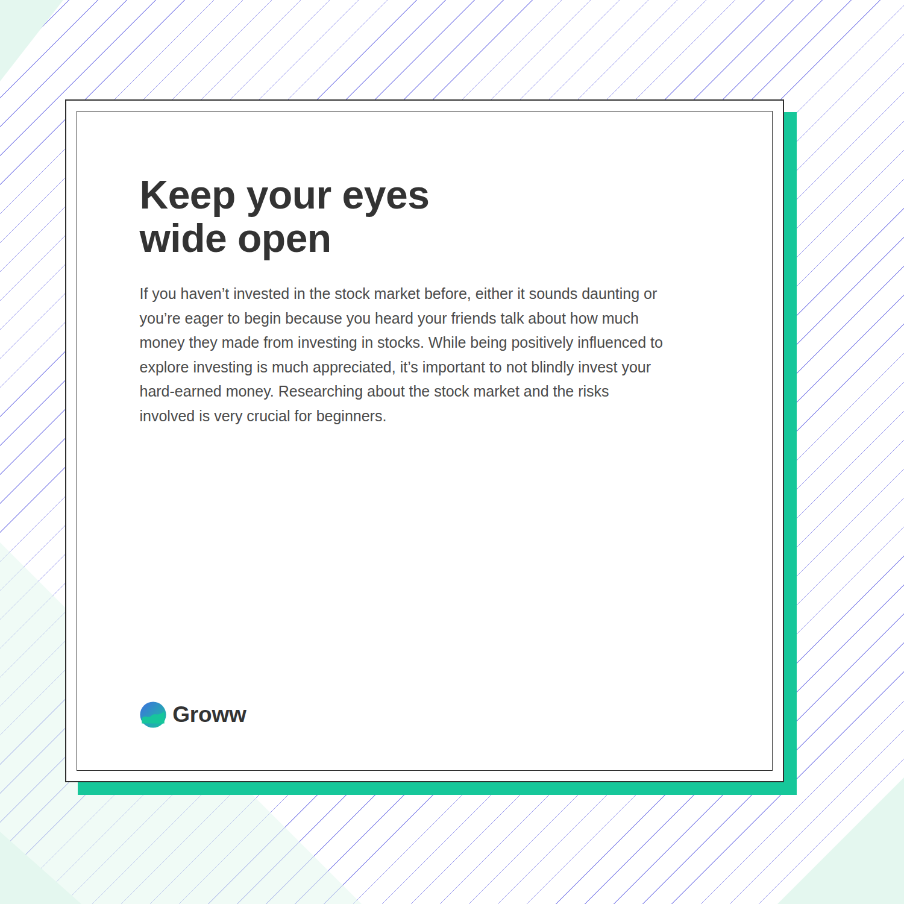Keep your eyes
wide open
If you haven’t invested in the stock market before, either it sounds daunting or you’re eager to begin because you heard your friends talk about how much money they made from investing in stocks. While being positively influenced to explore investing is much appreciated, it’s important to not blindly invest your hard-earned money. Researching about the stock market and the risks involved is very crucial for beginners.
Groww